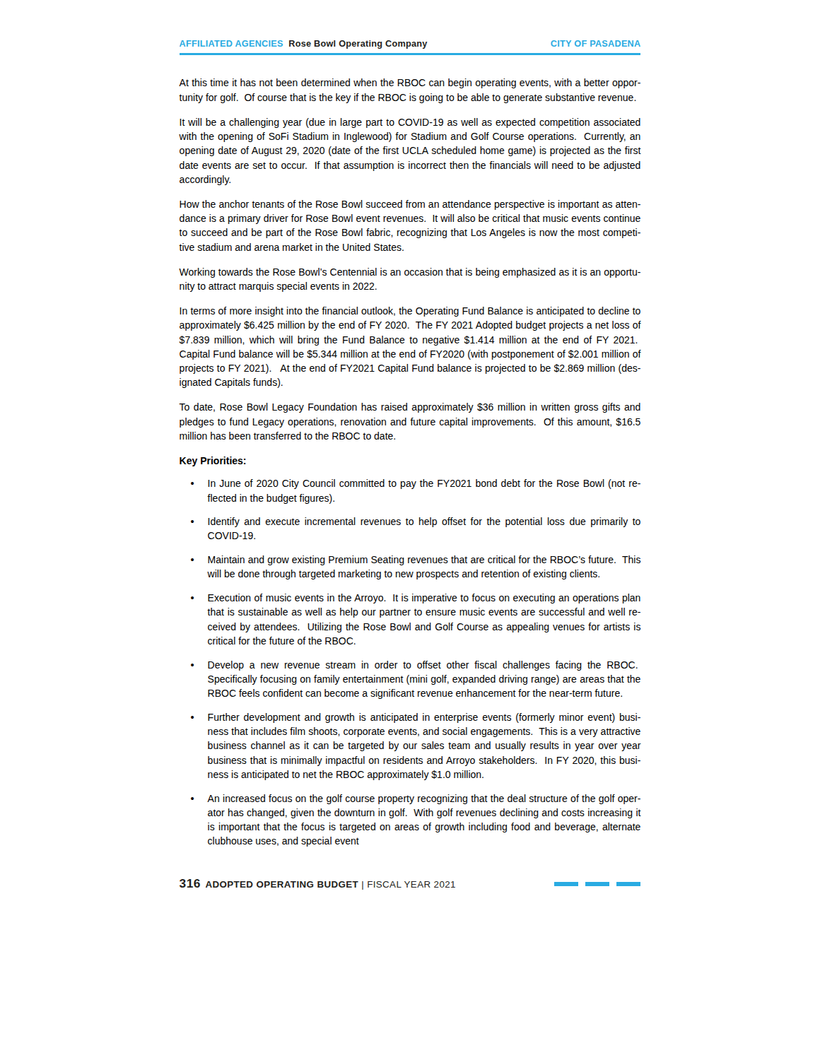Affiliated Agencies Rose Bowl Operating Company
City of Pasadena
At this time it has not been determined when the RBOC can begin operating events, with a better opportunity for golf. Of course that is the key if the RBOC is going to be able to generate substantive revenue.
It will be a challenging year (due in large part to COVID-19 as well as expected competition associated with the opening of SoFi Stadium in Inglewood) for Stadium and Golf Course operations. Currently, an opening date of August 29, 2020 (date of the first UCLA scheduled home game) is projected as the first date events are set to occur. If that assumption is incorrect then the financials will need to be adjusted accordingly.
How the anchor tenants of the Rose Bowl succeed from an attendance perspective is important as attendance is a primary driver for Rose Bowl event revenues. It will also be critical that music events continue to succeed and be part of the Rose Bowl fabric, recognizing that Los Angeles is now the most competitive stadium and arena market in the United States.
Working towards the Rose Bowl’s Centennial is an occasion that is being emphasized as it is an opportunity to attract marquis special events in 2022.
In terms of more insight into the financial outlook, the Operating Fund Balance is anticipated to decline to approximately $6.425 million by the end of FY 2020. The FY 2021 Adopted budget projects a net loss of $7.839 million, which will bring the Fund Balance to negative $1.414 million at the end of FY 2021. Capital Fund balance will be $5.344 million at the end of FY2020 (with postponement of $2.001 million of projects to FY 2021). At the end of FY2021 Capital Fund balance is projected to be $2.869 million (designated Capitals funds).
To date, Rose Bowl Legacy Foundation has raised approximately $36 million in written gross gifts and pledges to fund Legacy operations, renovation and future capital improvements. Of this amount, $16.5 million has been transferred to the RBOC to date.
Key Priorities:
In June of 2020 City Council committed to pay the FY2021 bond debt for the Rose Bowl (not reflected in the budget figures).
Identify and execute incremental revenues to help offset for the potential loss due primarily to COVID-19.
Maintain and grow existing Premium Seating revenues that are critical for the RBOC’s future. This will be done through targeted marketing to new prospects and retention of existing clients.
Execution of music events in the Arroyo. It is imperative to focus on executing an operations plan that is sustainable as well as help our partner to ensure music events are successful and well received by attendees. Utilizing the Rose Bowl and Golf Course as appealing venues for artists is critical for the future of the RBOC.
Develop a new revenue stream in order to offset other fiscal challenges facing the RBOC. Specifically focusing on family entertainment (mini golf, expanded driving range) are areas that the RBOC feels confident can become a significant revenue enhancement for the near-term future.
Further development and growth is anticipated in enterprise events (formerly minor event) business that includes film shoots, corporate events, and social engagements. This is a very attractive business channel as it can be targeted by our sales team and usually results in year over year business that is minimally impactful on residents and Arroyo stakeholders. In FY 2020, this business is anticipated to net the RBOC approximately $1.0 million.
An increased focus on the golf course property recognizing that the deal structure of the golf operator has changed, given the downturn in golf. With golf revenues declining and costs increasing it is important that the focus is targeted on areas of growth including food and beverage, alternate clubhouse uses, and special event
316 Adopted Operating Budget | Fiscal Year 2021